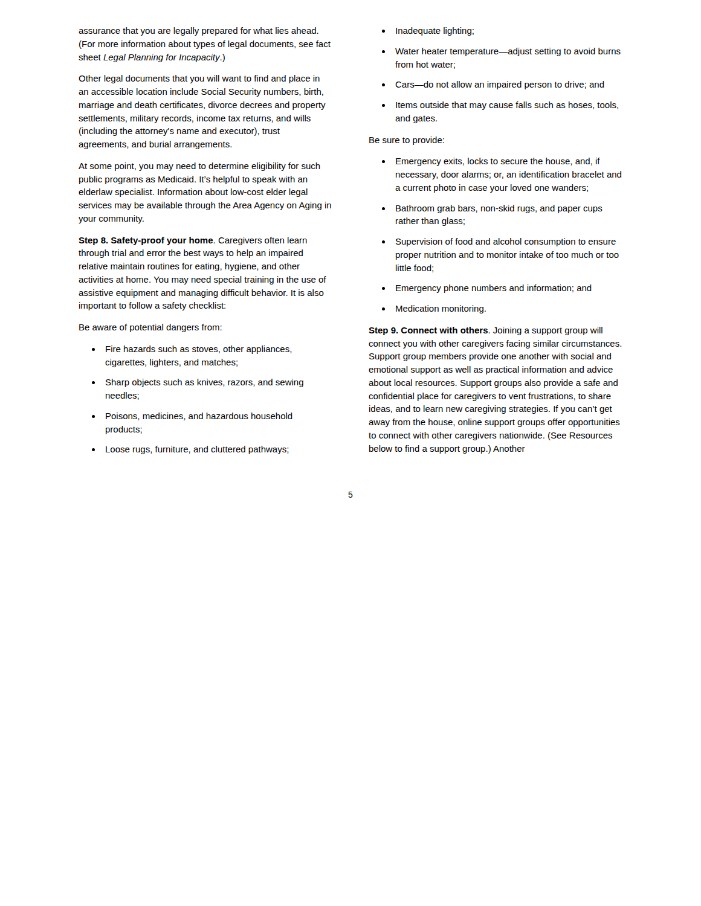assurance that you are legally prepared for what lies ahead. (For more information about types of legal documents, see fact sheet Legal Planning for Incapacity.)
Other legal documents that you will want to find and place in an accessible location include Social Security numbers, birth, marriage and death certificates, divorce decrees and property settlements, military records, income tax returns, and wills (including the attorney's name and executor), trust agreements, and burial arrangements.
At some point, you may need to determine eligibility for such public programs as Medicaid. It’s helpful to speak with an elderlaw specialist. Information about low-cost elder legal services may be available through the Area Agency on Aging in your community.
Step 8. Safety-proof your home. Caregivers often learn through trial and error the best ways to help an impaired relative maintain routines for eating, hygiene, and other activities at home. You may need special training in the use of assistive equipment and managing difficult behavior. It is also important to follow a safety checklist:
Be aware of potential dangers from:
Fire hazards such as stoves, other appliances, cigarettes, lighters, and matches;
Sharp objects such as knives, razors, and sewing needles;
Poisons, medicines, and hazardous household products;
Loose rugs, furniture, and cluttered pathways;
Inadequate lighting;
Water heater temperature—adjust setting to avoid burns from hot water;
Cars—do not allow an impaired person to drive; and
Items outside that may cause falls such as hoses, tools, and gates.
Be sure to provide:
Emergency exits, locks to secure the house, and, if necessary, door alarms; or, an identification bracelet and a current photo in case your loved one wanders;
Bathroom grab bars, non-skid rugs, and paper cups rather than glass;
Supervision of food and alcohol consumption to ensure proper nutrition and to monitor intake of too much or too little food;
Emergency phone numbers and information; and
Medication monitoring.
Step 9. Connect with others. Joining a support group will connect you with other caregivers facing similar circumstances. Support group members provide one another with social and emotional support as well as practical information and advice about local resources. Support groups also provide a safe and confidential place for caregivers to vent frustrations, to share ideas, and to learn new caregiving strategies. If you can’t get away from the house, online support groups offer opportunities to connect with other caregivers nationwide. (See Resources below to find a support group.) Another
5